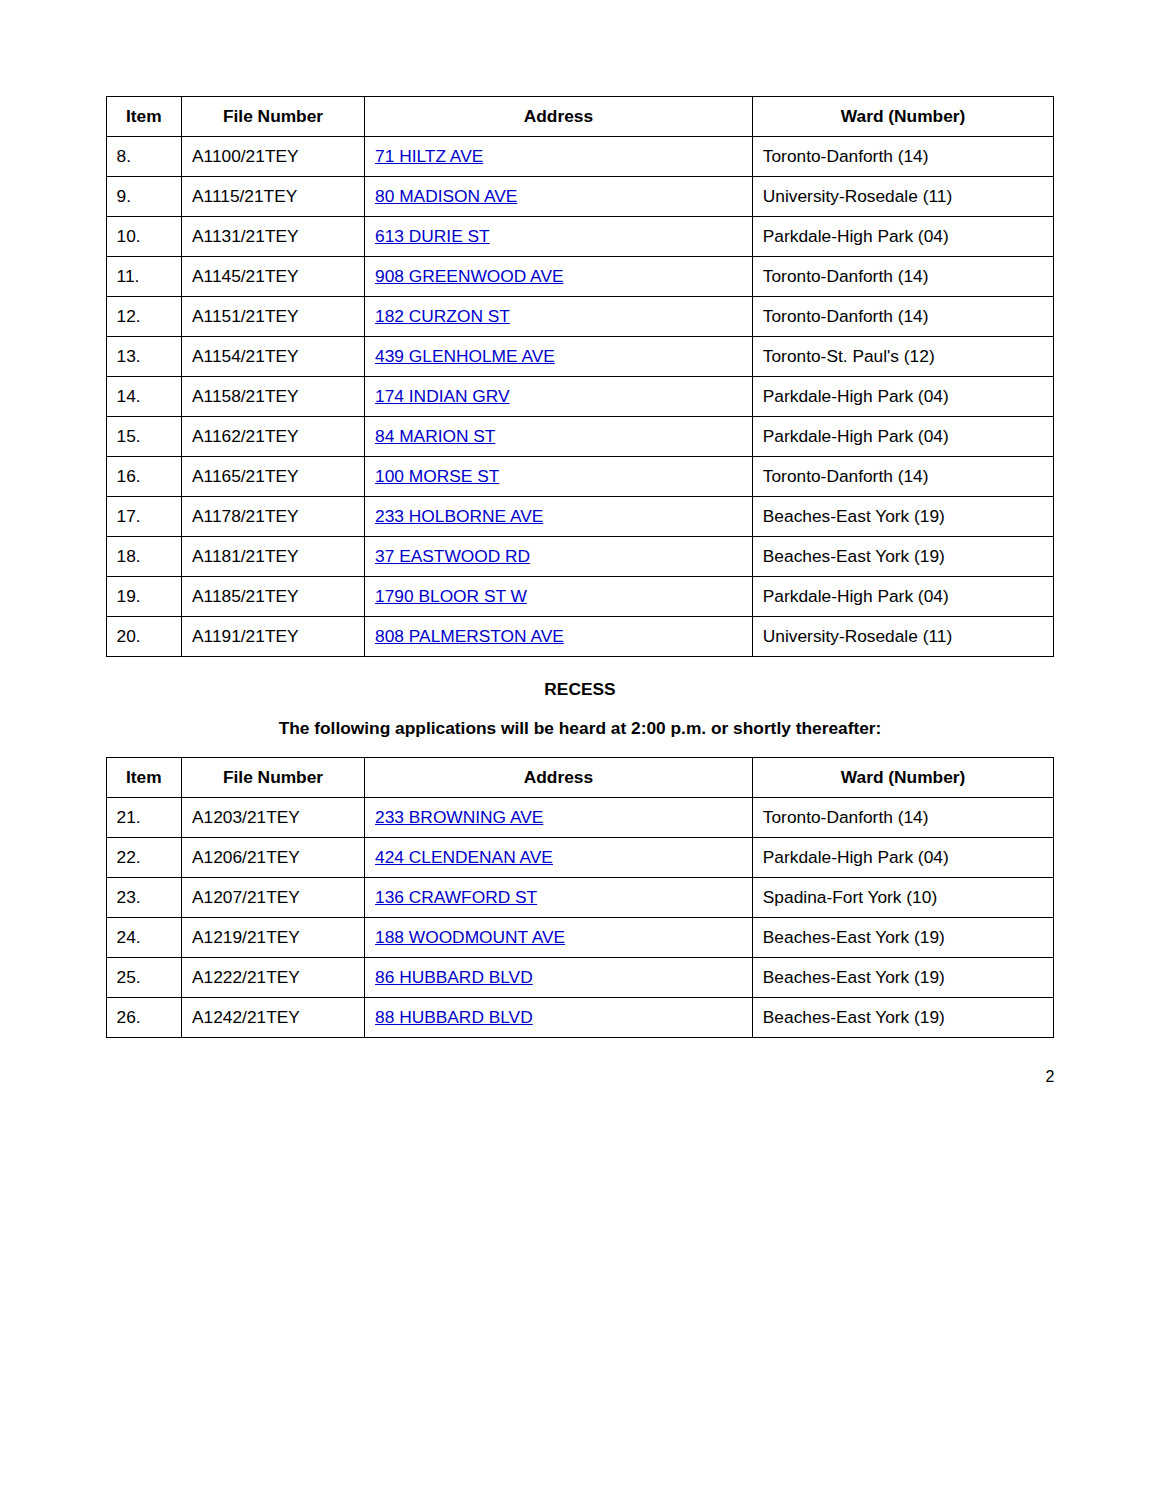| Item | File Number | Address | Ward (Number) |
| --- | --- | --- | --- |
| 8. | A1100/21TEY | 71 HILTZ AVE | Toronto-Danforth (14) |
| 9. | A1115/21TEY | 80 MADISON AVE | University-Rosedale (11) |
| 10. | A1131/21TEY | 613 DURIE ST | Parkdale-High Park (04) |
| 11. | A1145/21TEY | 908 GREENWOOD AVE | Toronto-Danforth (14) |
| 12. | A1151/21TEY | 182 CURZON ST | Toronto-Danforth (14) |
| 13. | A1154/21TEY | 439 GLENHOLME AVE | Toronto-St. Paul's (12) |
| 14. | A1158/21TEY | 174 INDIAN GRV | Parkdale-High Park (04) |
| 15. | A1162/21TEY | 84 MARION ST | Parkdale-High Park (04) |
| 16. | A1165/21TEY | 100 MORSE ST | Toronto-Danforth (14) |
| 17. | A1178/21TEY | 233 HOLBORNE AVE | Beaches-East York (19) |
| 18. | A1181/21TEY | 37 EASTWOOD RD | Beaches-East York (19) |
| 19. | A1185/21TEY | 1790 BLOOR ST W | Parkdale-High Park (04) |
| 20. | A1191/21TEY | 808 PALMERSTON AVE | University-Rosedale (11) |
RECESS
The following applications will be heard at 2:00 p.m. or shortly thereafter:
| Item | File Number | Address | Ward (Number) |
| --- | --- | --- | --- |
| 21. | A1203/21TEY | 233 BROWNING AVE | Toronto-Danforth (14) |
| 22. | A1206/21TEY | 424 CLENDENAN AVE | Parkdale-High Park (04) |
| 23. | A1207/21TEY | 136 CRAWFORD ST | Spadina-Fort York (10) |
| 24. | A1219/21TEY | 188 WOODMOUNT AVE | Beaches-East York (19) |
| 25. | A1222/21TEY | 86 HUBBARD BLVD | Beaches-East York (19) |
| 26. | A1242/21TEY | 88 HUBBARD BLVD | Beaches-East York (19) |
2